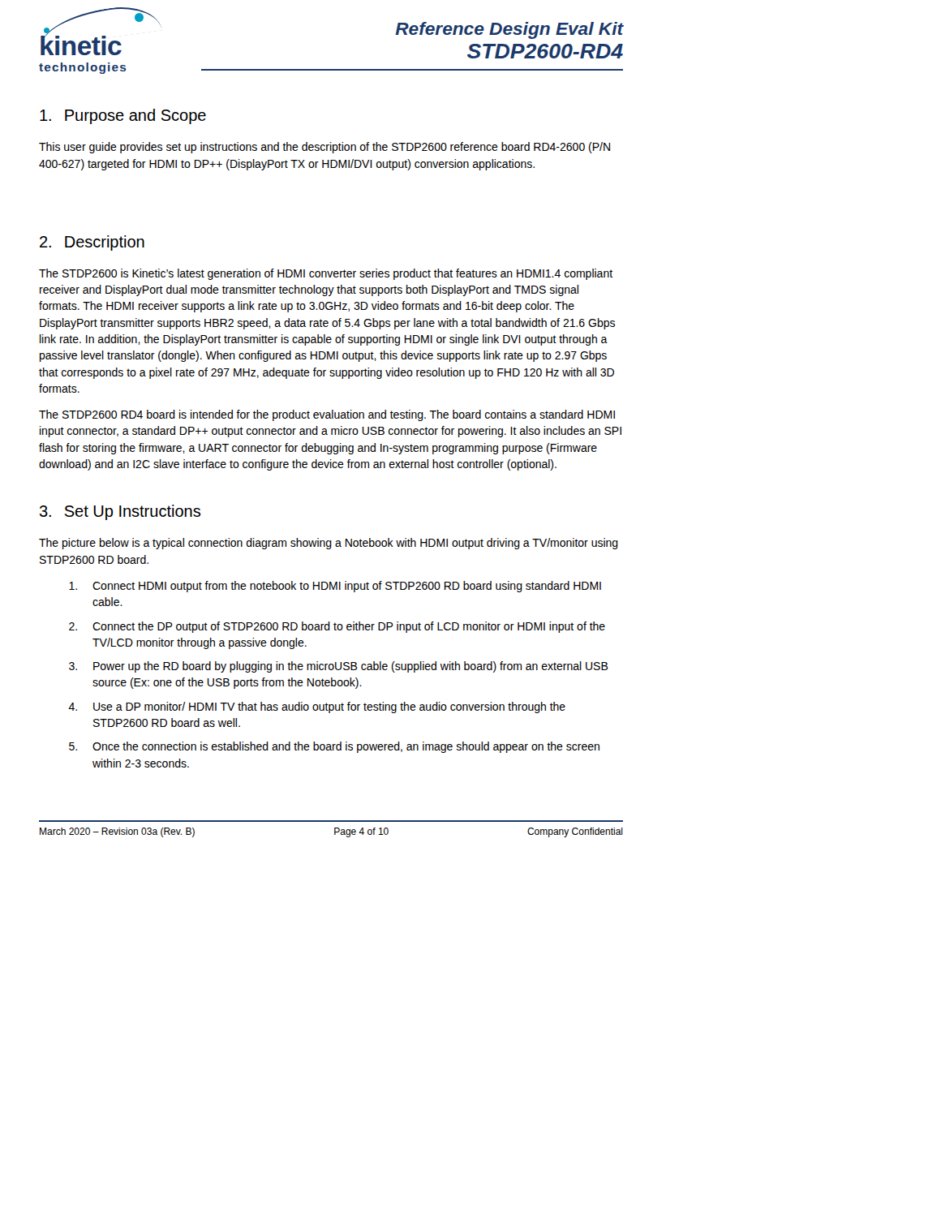kinetic
technologies
Reference Design Eval Kit
STDP2600-RD4
1. Purpose and Scope
This user guide provides set up instructions and the description of the STDP2600 reference board RD4-2600 (P/N 400-627) targeted for HDMI to DP++ (DisplayPort TX or HDMI/DVI output) conversion applications.
2. Description
The STDP2600 is Kinetic’s latest generation of HDMI converter series product that features an HDMI1.4 compliant receiver and DisplayPort dual mode transmitter technology that supports both DisplayPort and TMDS signal formats. The HDMI receiver supports a link rate up to 3.0GHz, 3D video formats and 16-bit deep color. The DisplayPort transmitter supports HBR2 speed, a data rate of 5.4 Gbps per lane with a total bandwidth of 21.6 Gbps link rate. In addition, the DisplayPort transmitter is capable of supporting HDMI or single link DVI output through a passive level translator (dongle). When configured as HDMI output, this device supports link rate up to 2.97 Gbps that corresponds to a pixel rate of 297 MHz, adequate for supporting video resolution up to FHD 120 Hz with all 3D formats.
The STDP2600 RD4 board is intended for the product evaluation and testing. The board contains a standard HDMI input connector, a standard DP++ output connector and a micro USB connector for powering. It also includes an SPI flash for storing the firmware, a UART connector for debugging and In-system programming purpose (Firmware download) and an I2C slave interface to configure the device from an external host controller (optional).
3. Set Up Instructions
The picture below is a typical connection diagram showing a Notebook with HDMI output driving a TV/monitor using STDP2600 RD board.
Connect HDMI output from the notebook to HDMI input of STDP2600 RD board using standard HDMI cable.
Connect the DP output of STDP2600 RD board to either DP input of LCD monitor or HDMI input of the TV/LCD monitor through a passive dongle.
Power up the RD board by plugging in the microUSB cable (supplied with board) from an external USB source (Ex: one of the USB ports from the Notebook).
Use a DP monitor/ HDMI TV that has audio output for testing the audio conversion through the STDP2600 RD board as well.
Once the connection is established and the board is powered, an image should appear on the screen within 2-3 seconds.
March 2020 – Revision 03a (Rev. B)
Page 4 of 10
Company Confidential